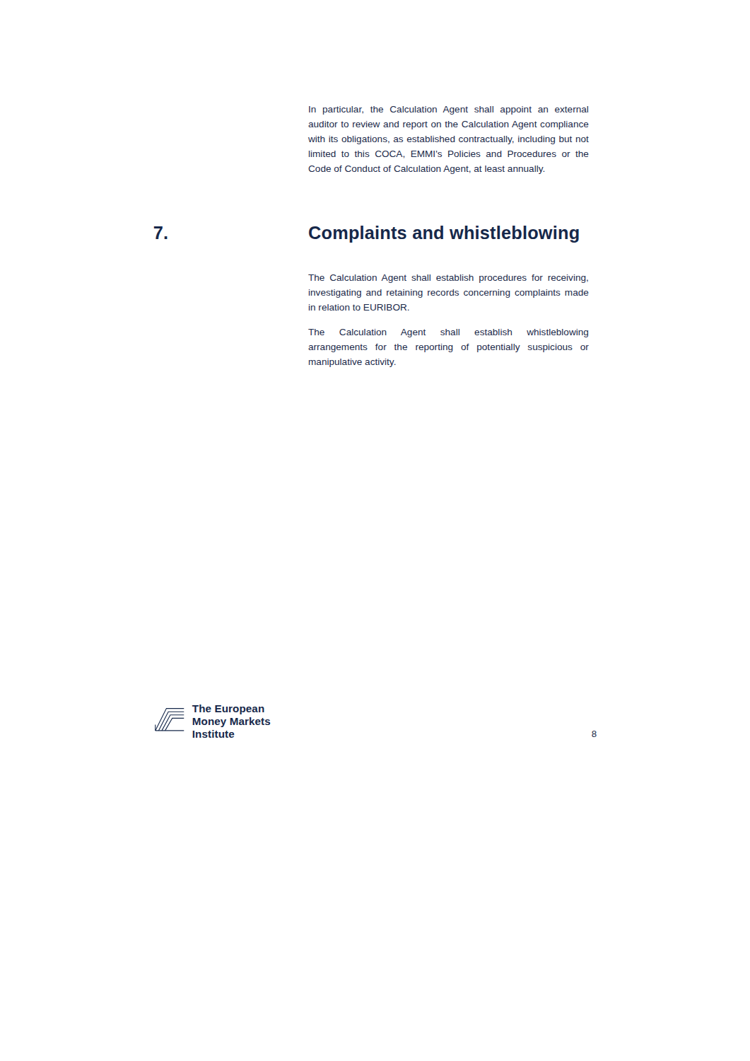In particular, the Calculation Agent shall appoint an external auditor to review and report on the Calculation Agent compliance with its obligations, as established contractually, including but not limited to this COCA, EMMI's Policies and Procedures or the Code of Conduct of Calculation Agent, at least annually.
7. Complaints and whistleblowing
The Calculation Agent shall establish procedures for receiving, investigating and retaining records concerning complaints made in relation to EURIBOR.
The Calculation Agent shall establish whistleblowing arrangements for the reporting of potentially suspicious or manipulative activity.
The European
Money Markets
Institute
8